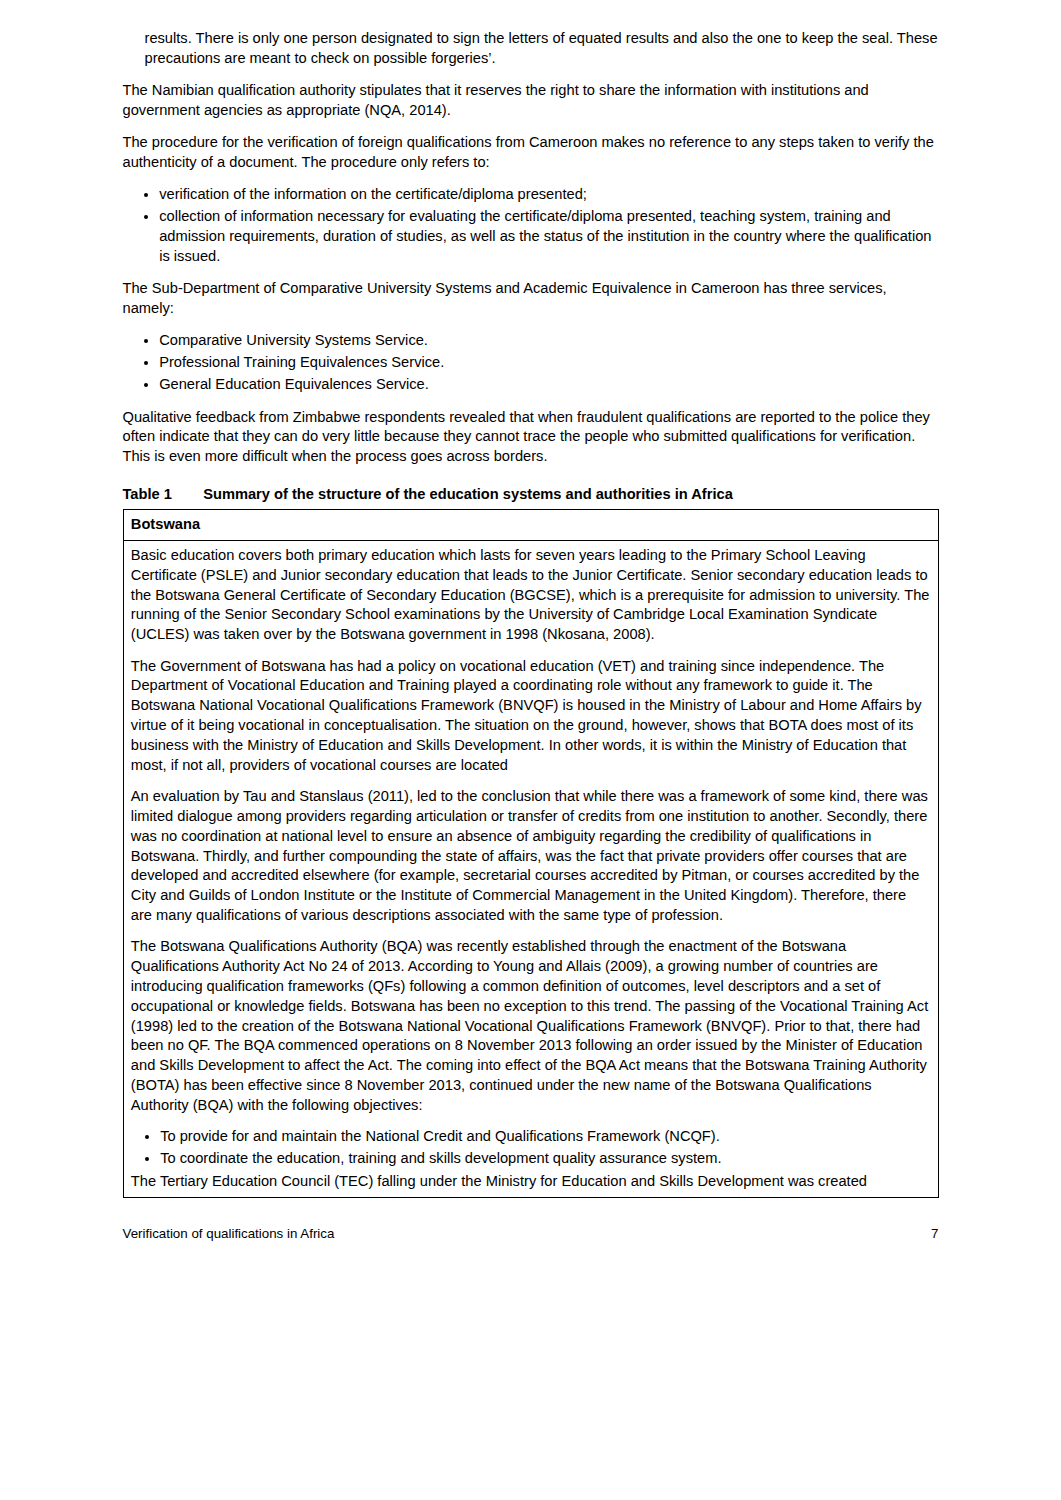results. There is only one person designated to sign the letters of equated results and also the one to keep the seal. These precautions are meant to check on possible forgeries’.
The Namibian qualification authority stipulates that it reserves the right to share the information with institutions and government agencies as appropriate (NQA, 2014).
The procedure for the verification of foreign qualifications from Cameroon makes no reference to any steps taken to verify the authenticity of a document. The procedure only refers to:
verification of the information on the certificate/diploma presented;
collection of information necessary for evaluating the certificate/diploma presented, teaching system, training and admission requirements, duration of studies, as well as the status of the institution in the country where the qualification is issued.
The Sub-Department of Comparative University Systems and Academic Equivalence in Cameroon has three services, namely:
Comparative University Systems Service.
Professional Training Equivalences Service.
General Education Equivalences Service.
Qualitative feedback from Zimbabwe respondents revealed that when fraudulent qualifications are reported to the police they often indicate that they can do very little because they cannot trace the people who submitted qualifications for verification. This is even more difficult when the process goes across borders.
Table 1 Summary of the structure of the education systems and authorities in Africa
| Botswana |
| --- |
| Basic education covers both primary education which lasts for seven years leading to the Primary School Leaving Certificate (PSLE) and Junior secondary education that leads to the Junior Certificate. Senior secondary education leads to the Botswana General Certificate of Secondary Education (BGCSE), which is a prerequisite for admission to university. The running of the Senior Secondary School examinations by the University of Cambridge Local Examination Syndicate (UCLES) was taken over by the Botswana government in 1998 (Nkosana, 2008). The Government of Botswana has had a policy on vocational education (VET) and training since independence. The Department of Vocational Education and Training played a coordinating role without any framework to guide it. The Botswana National Vocational Qualifications Framework (BNVQF) is housed in the Ministry of Labour and Home Affairs by virtue of it being vocational in conceptualisation. The situation on the ground, however, shows that BOTA does most of its business with the Ministry of Education and Skills Development. In other words, it is within the Ministry of Education that most, if not all, providers of vocational courses are located An evaluation by Tau and Stanslaus (2011), led to the conclusion that while there was a framework of some kind, there was limited dialogue among providers regarding articulation or transfer of credits from one institution to another. Secondly, there was no coordination at national level to ensure an absence of ambiguity regarding the credibility of qualifications in Botswana. Thirdly, and further compounding the state of affairs, was the fact that private providers offer courses that are developed and accredited elsewhere (for example, secretarial courses accredited by Pitman, or courses accredited by the City and Guilds of London Institute or the Institute of Commercial Management in the United Kingdom). Therefore, there are many qualifications of various descriptions associated with the same type of profession. The Botswana Qualifications Authority (BQA) was recently established through the enactment of the Botswana Qualifications Authority Act No 24 of 2013. According to Young and Allais (2009), a growing number of countries are introducing qualification frameworks (QFs) following a common definition of outcomes, level descriptors and a set of occupational or knowledge fields. Botswana has been no exception to this trend. The passing of the Vocational Training Act (1998) led to the creation of the Botswana National Vocational Qualifications Framework (BNVQF). Prior to that, there had been no QF. The BQA commenced operations on 8 November 2013 following an order issued by the Minister of Education and Skills Development to affect the Act. The coming into effect of the BQA Act means that the Botswana Training Authority (BOTA) has been effective since 8 November 2013, continued under the new name of the Botswana Qualifications Authority (BQA) with the following objectives: To provide for and maintain the National Credit and Qualifications Framework (NCQF). To coordinate the education, training and skills development quality assurance system. The Tertiary Education Council (TEC) falling under the Ministry for Education and Skills Development was created |
Verification of qualifications in Africa 7